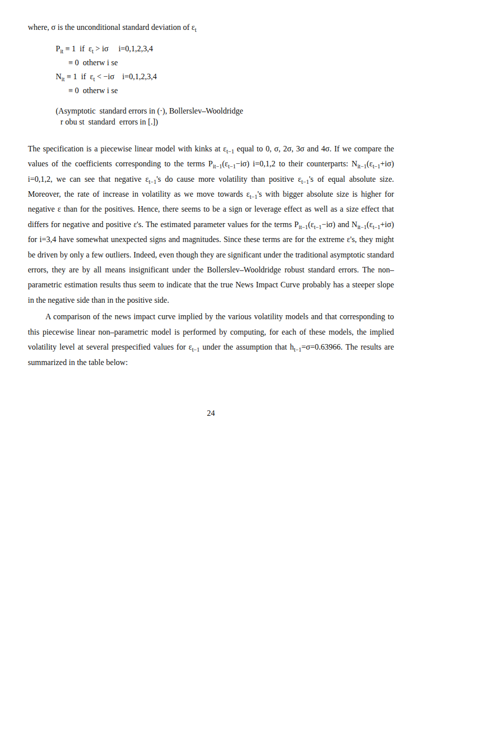where, σ is the unconditional standard deviation of εt
Pit ≡ 1 if εt > iσ i=0,1,2,3,4
≡ 0 otherw i se
Nit ≡ 1 if εt < −iσ i=0,1,2,3,4
≡ 0 otherw i se
(Asymptotic standard errors in (·), Bollerslev–Wooldridge r obu st standard errors in [.])
The specification is a piecewise linear model with kinks at εt−1 equal to 0, σ, 2σ, 3σ and 4σ. If we compare the values of the coefficients corresponding to the terms Pit−1(εt−1−iσ) i=0,1,2 to their counterparts: Nit−1(εt−1+iσ) i=0,1,2, we can see that negative εt−1's do cause more volatility than positive εt−1's of equal absolute size. Moreover, the rate of increase in volatility as we move towards εt−1's with bigger absolute size is higher for negative ε than for the positives. Hence, there seems to be a sign or leverage effect as well as a size effect that differs for negative and positive ε's. The estimated parameter values for the terms Pit−1(εt−1−iσ) and Nit−1(εt−1+iσ) for i=3,4 have somewhat unexpected signs and magnitudes. Since these terms are for the extreme ε's, they might be driven by only a few outliers. Indeed, even though they are significant under the traditional asymptotic standard errors, they are by all means insignificant under the Bollerslev–Wooldridge robust standard errors. The non–parametric estimation results thus seem to indicate that the true News Impact Curve probably has a steeper slope in the negative side than in the positive side.
A comparison of the news impact curve implied by the various volatility models and that corresponding to this piecewise linear non–parametric model is performed by computing, for each of these models, the implied volatility level at several prespecified values for εt−1 under the assumption that ht−1=σ=0.63966. The results are summarized in the table below:
24